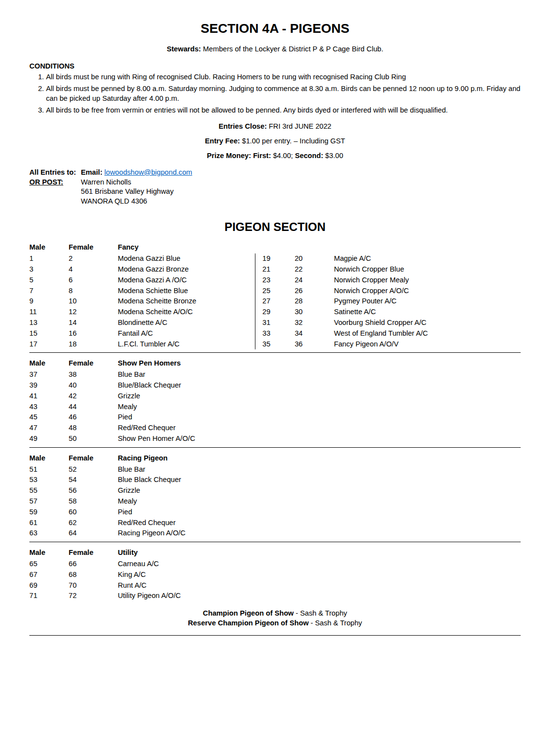SECTION 4A - PIGEONS
Stewards: Members of the Lockyer & District P & P Cage Bird Club.
CONDITIONS
All birds must be rung with Ring of recognised Club. Racing Homers to be rung with recognised Racing Club Ring
All birds must be penned by 8.00 a.m. Saturday morning. Judging to commence at 8.30 a.m. Birds can be penned 12 noon up to 9.00 p.m. Friday and can be picked up Saturday after 4.00 p.m.
All birds to be free from vermin or entries will not be allowed to be penned. Any birds dyed or interfered with will be disqualified.
Entries Close: FRI 3rd JUNE 2022
Entry Fee: $1.00 per entry. – Including GST
Prize Money: First: $4.00; Second: $3.00
| All Entries to: | Email: lowoodshow@bigpond.com |
| OR POST: | Warren Nicholls |
| | 561 Brisbane Valley Highway |
| | WANORA QLD 4306 |
PIGEON SECTION
| Male | Female | Fancy | | | |
| --- | --- | --- | --- | --- | --- |
| 1 | 2 | Modena Gazzi Blue | 19 | 20 | Magpie A/C |
| 3 | 4 | Modena Gazzi Bronze | 21 | 22 | Norwich Cropper Blue |
| 5 | 6 | Modena Gazzi A /O/C | 23 | 24 | Norwich Cropper Mealy |
| 7 | 8 | Modena Schiette Blue | 25 | 26 | Norwich Cropper A/O/C |
| 9 | 10 | Modena Scheitte Bronze | 27 | 28 | Pygmey Pouter A/C |
| 11 | 12 | Modena Scheitte A/O/C | 29 | 30 | Satinette A/C |
| 13 | 14 | Blondinette A/C | 31 | 32 | Voorburg Shield Cropper A/C |
| 15 | 16 | Fantail A/C | 33 | 34 | West of England Tumbler A/C |
| 17 | 18 | L.F.Cl. Tumbler A/C | 35 | 36 | Fancy Pigeon A/O/V |
| Male | Female | Show Pen Homers |
| --- | --- | --- |
| 37 | 38 | Blue Bar |
| 39 | 40 | Blue/Black Chequer |
| 41 | 42 | Grizzle |
| 43 | 44 | Mealy |
| 45 | 46 | Pied |
| 47 | 48 | Red/Red Chequer |
| 49 | 50 | Show Pen Homer A/O/C |
| Male | Female | Racing Pigeon |
| --- | --- | --- |
| 51 | 52 | Blue Bar |
| 53 | 54 | Blue Black Chequer |
| 55 | 56 | Grizzle |
| 57 | 58 | Mealy |
| 59 | 60 | Pied |
| 61 | 62 | Red/Red Chequer |
| 63 | 64 | Racing Pigeon A/O/C |
| Male | Female | Utility |
| --- | --- | --- |
| 65 | 66 | Carneau A/C |
| 67 | 68 | King A/C |
| 69 | 70 | Runt A/C |
| 71 | 72 | Utility Pigeon A/O/C |
Champion Pigeon of Show - Sash & Trophy
Reserve Champion Pigeon of Show - Sash & Trophy